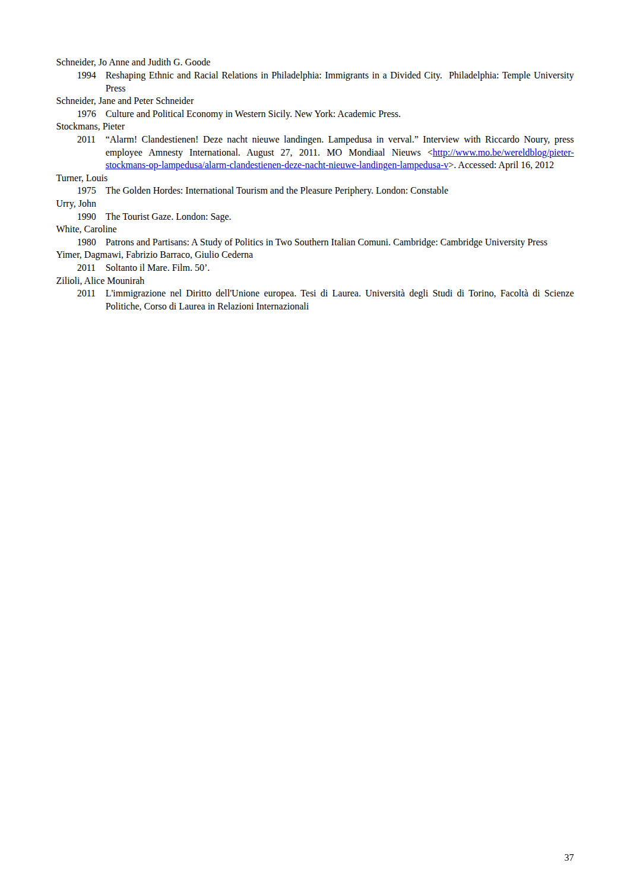Schneider, Jo Anne and Judith G. Goode
1994
Reshaping Ethnic and Racial Relations in Philadelphia: Immigrants in a Divided City. Philadelphia: Temple University Press
Schneider, Jane and Peter Schneider
1976
Culture and Political Economy in Western Sicily. New York: Academic Press.
Stockmans, Pieter
2011
“Alarm! Clandestienen! Deze nacht nieuwe landingen. Lampedusa in verval.” Interview with Riccardo Noury, press employee Amnesty International. August 27, 2011. MO Mondiaal Nieuws <http://www.mo.be/wereldblog/pieter-stockmans-op-lampedusa/alarm-clandestienen-deze-nacht-nieuwe-landingen-lampedusa-v>. Accessed: April 16, 2012
Turner, Louis
1975
The Golden Hordes: International Tourism and the Pleasure Periphery. London: Constable
Urry, John
1990
The Tourist Gaze. London: Sage.
White, Caroline
1980
Patrons and Partisans: A Study of Politics in Two Southern Italian Comuni. Cambridge: Cambridge University Press
Yimer, Dagmawi, Fabrizio Barraco, Giulio Cederna
2011
Soltanto il Mare. Film. 50’.
Zilioli, Alice Mounirah
2011
L'immigrazione nel Diritto dell'Unione europea. Tesi di Laurea. Università degli Studi di Torino, Facoltà di Scienze Politiche, Corso di Laurea in Relazioni Internazionali
37